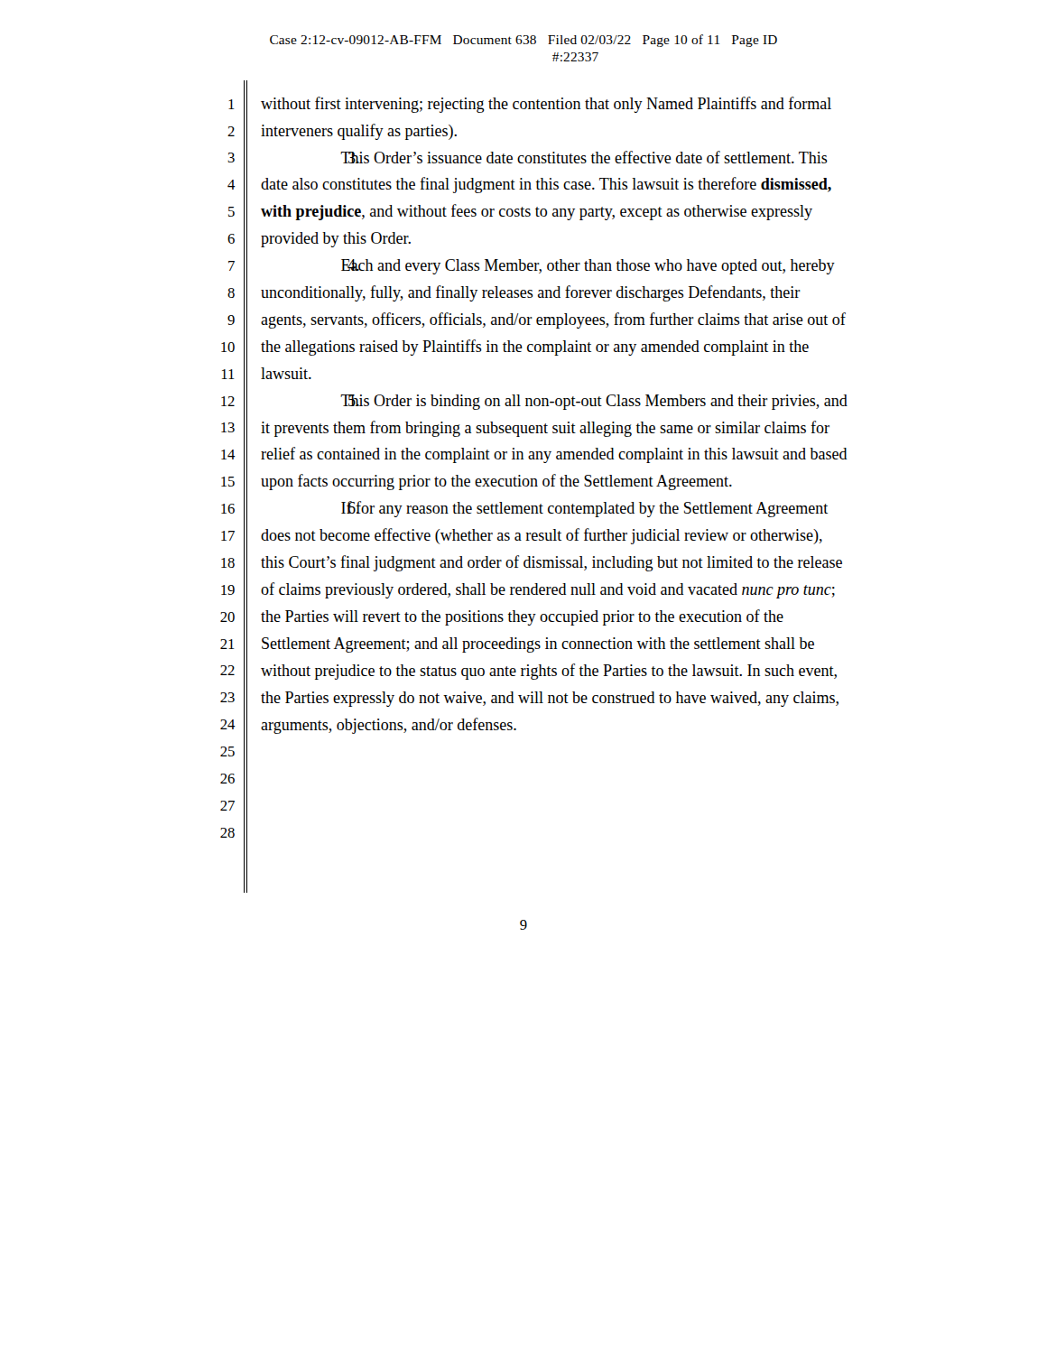Case 2:12-cv-09012-AB-FFM Document 638 Filed 02/03/22 Page 10 of 11 Page ID #:22337
1
2
3
4
5
6
7
8
9
10
11
12
13
14
15
16
17
18
19
20
21
22
23
24
25
26
27
28
without first intervening; rejecting the contention that only Named Plaintiffs and formal interveners qualify as parties).
3. This Order’s issuance date constitutes the effective date of settlement. This date also constitutes the final judgment in this case. This lawsuit is therefore dismissed, with prejudice, and without fees or costs to any party, except as otherwise expressly provided by this Order.
4. Each and every Class Member, other than those who have opted out, hereby unconditionally, fully, and finally releases and forever discharges Defendants, their agents, servants, officers, officials, and/or employees, from further claims that arise out of the allegations raised by Plaintiffs in the complaint or any amended complaint in the lawsuit.
5. This Order is binding on all non-opt-out Class Members and their privies, and it prevents them from bringing a subsequent suit alleging the same or similar claims for relief as contained in the complaint or in any amended complaint in this lawsuit and based upon facts occurring prior to the execution of the Settlement Agreement.
6. If for any reason the settlement contemplated by the Settlement Agreement does not become effective (whether as a result of further judicial review or otherwise), this Court’s final judgment and order of dismissal, including but not limited to the release of claims previously ordered, shall be rendered null and void and vacated nunc pro tunc; the Parties will revert to the positions they occupied prior to the execution of the Settlement Agreement; and all proceedings in connection with the settlement shall be without prejudice to the status quo ante rights of the Parties to the lawsuit. In such event, the Parties expressly do not waive, and will not be construed to have waived, any claims, arguments, objections, and/or defenses.
9